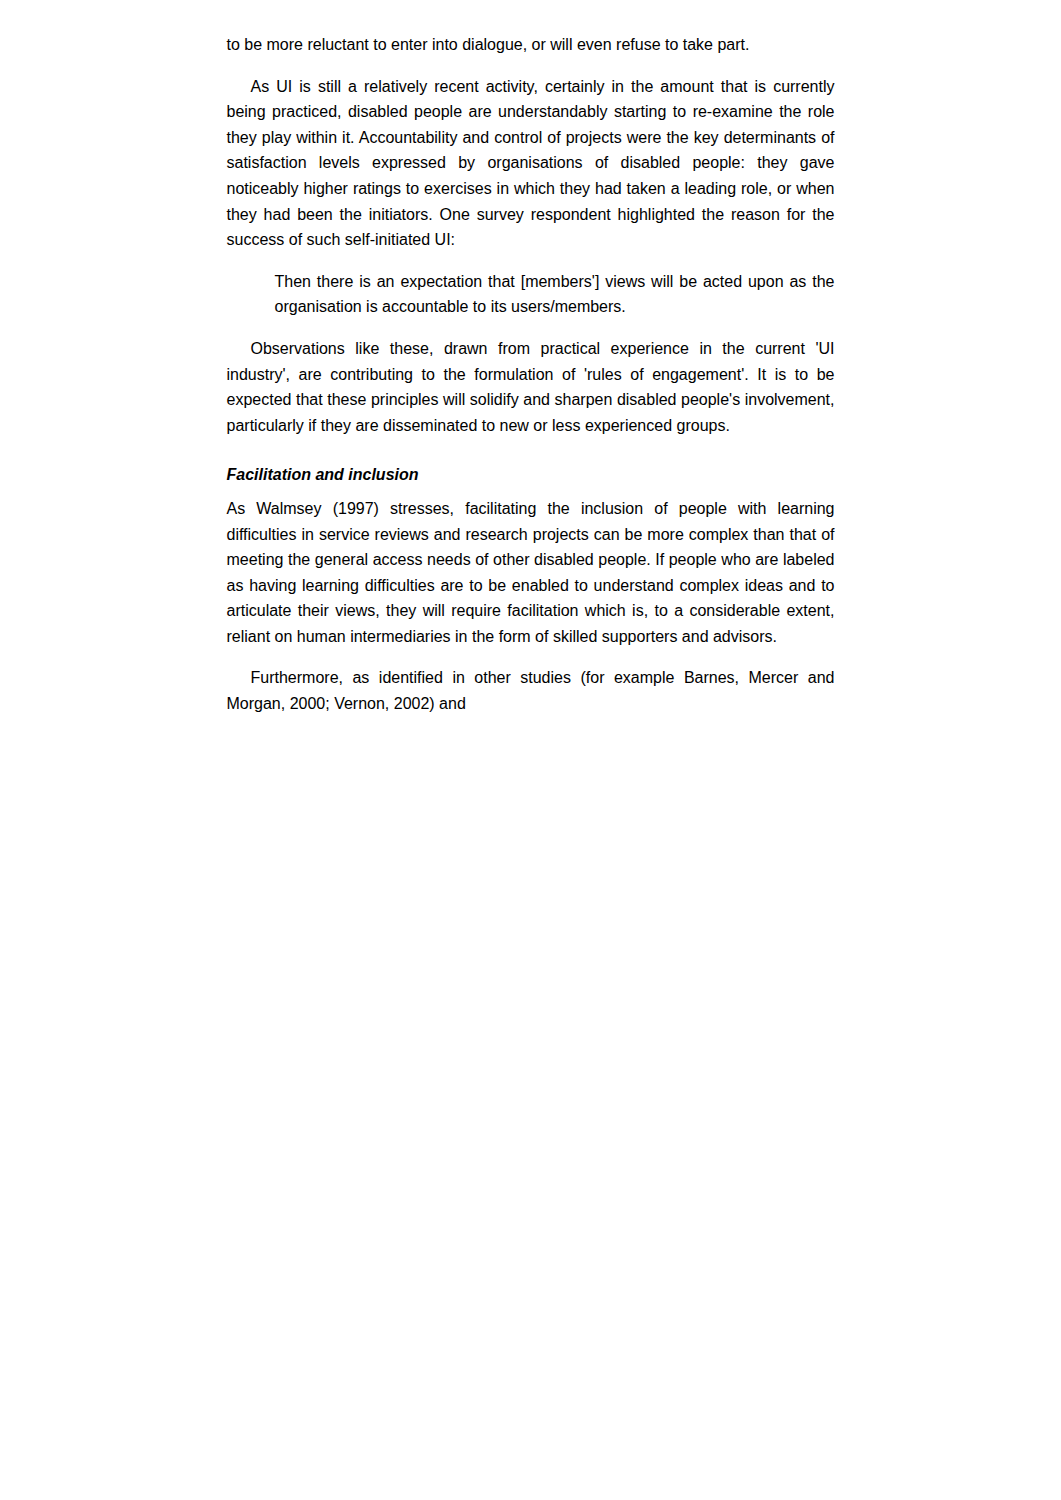to be more reluctant to enter into dialogue, or will even refuse to take part.
As UI is still a relatively recent activity, certainly in the amount that is currently being practiced, disabled people are understandably starting to re-examine the role they play within it. Accountability and control of projects were the key determinants of satisfaction levels expressed by organisations of disabled people: they gave noticeably higher ratings to exercises in which they had taken a leading role, or when they had been the initiators. One survey respondent highlighted the reason for the success of such self-initiated UI:
Then there is an expectation that [members'] views will be acted upon as the organisation is accountable to its users/members.
Observations like these, drawn from practical experience in the current 'UI industry', are contributing to the formulation of 'rules of engagement'. It is to be expected that these principles will solidify and sharpen disabled people's involvement, particularly if they are disseminated to new or less experienced groups.
Facilitation and inclusion
As Walmsey (1997) stresses, facilitating the inclusion of people with learning difficulties in service reviews and research projects can be more complex than that of meeting the general access needs of other disabled people. If people who are labeled as having learning difficulties are to be enabled to understand complex ideas and to articulate their views, they will require facilitation which is, to a considerable extent, reliant on human intermediaries in the form of skilled supporters and advisors.
Furthermore, as identified in other studies (for example Barnes, Mercer and Morgan, 2000; Vernon, 2002) and